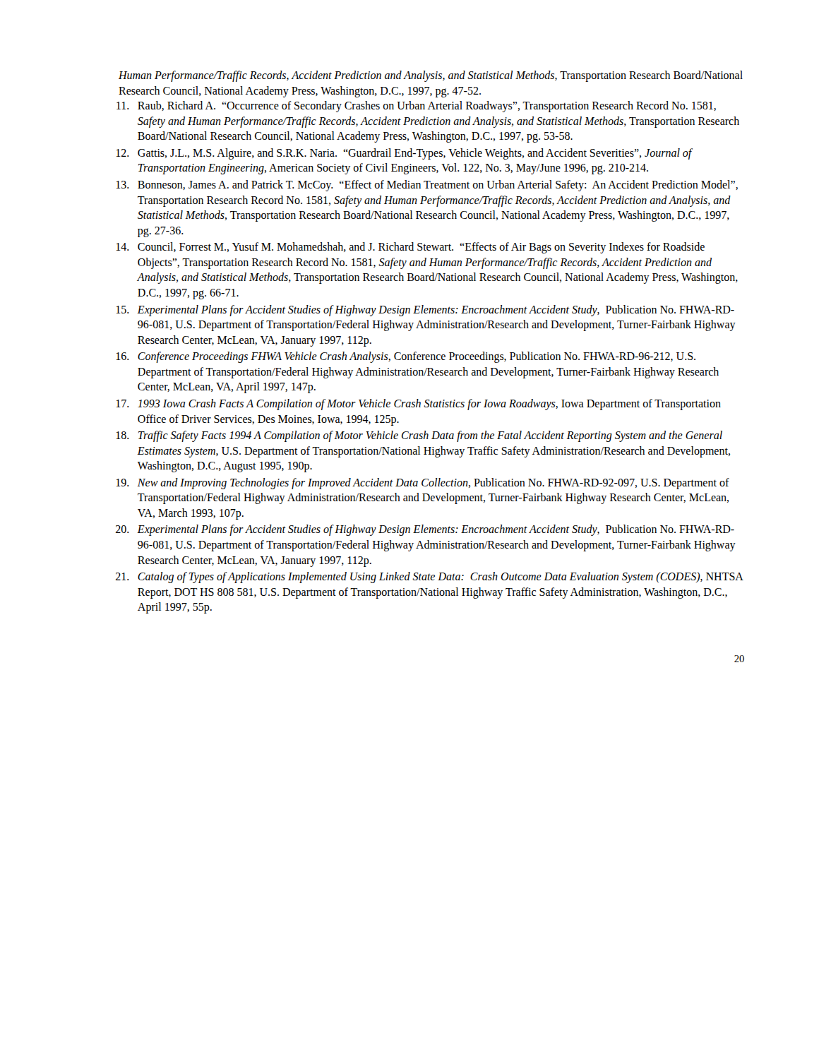Human Performance/Traffic Records, Accident Prediction and Analysis, and Statistical Methods, Transportation Research Board/National Research Council, National Academy Press, Washington, D.C., 1997, pg. 47-52.
Raub, Richard A. “Occurrence of Secondary Crashes on Urban Arterial Roadways”, Transportation Research Record No. 1581, Safety and Human Performance/Traffic Records, Accident Prediction and Analysis, and Statistical Methods, Transportation Research Board/National Research Council, National Academy Press, Washington, D.C., 1997, pg. 53-58.
Gattis, J.L., M.S. Alguire, and S.R.K. Naria. “Guardrail End-Types, Vehicle Weights, and Accident Severities”, Journal of Transportation Engineering, American Society of Civil Engineers, Vol. 122, No. 3, May/June 1996, pg. 210-214.
Bonneson, James A. and Patrick T. McCoy. “Effect of Median Treatment on Urban Arterial Safety: An Accident Prediction Model”, Transportation Research Record No. 1581, Safety and Human Performance/Traffic Records, Accident Prediction and Analysis, and Statistical Methods, Transportation Research Board/National Research Council, National Academy Press, Washington, D.C., 1997, pg. 27-36.
Council, Forrest M., Yusuf M. Mohamedshah, and J. Richard Stewart. “Effects of Air Bags on Severity Indexes for Roadside Objects”, Transportation Research Record No. 1581, Safety and Human Performance/Traffic Records, Accident Prediction and Analysis, and Statistical Methods, Transportation Research Board/National Research Council, National Academy Press, Washington, D.C., 1997, pg. 66-71.
Experimental Plans for Accident Studies of Highway Design Elements: Encroachment Accident Study, Publication No. FHWA-RD-96-081, U.S. Department of Transportation/Federal Highway Administration/Research and Development, Turner-Fairbank Highway Research Center, McLean, VA, January 1997, 112p.
Conference Proceedings FHWA Vehicle Crash Analysis, Conference Proceedings, Publication No. FHWA-RD-96-212, U.S. Department of Transportation/Federal Highway Administration/Research and Development, Turner-Fairbank Highway Research Center, McLean, VA, April 1997, 147p.
1993 Iowa Crash Facts A Compilation of Motor Vehicle Crash Statistics for Iowa Roadways, Iowa Department of Transportation Office of Driver Services, Des Moines, Iowa, 1994, 125p.
Traffic Safety Facts 1994 A Compilation of Motor Vehicle Crash Data from the Fatal Accident Reporting System and the General Estimates System, U.S. Department of Transportation/National Highway Traffic Safety Administration/Research and Development, Washington, D.C., August 1995, 190p.
New and Improving Technologies for Improved Accident Data Collection, Publication No. FHWA-RD-92-097, U.S. Department of Transportation/Federal Highway Administration/Research and Development, Turner-Fairbank Highway Research Center, McLean, VA, March 1993, 107p.
Experimental Plans for Accident Studies of Highway Design Elements: Encroachment Accident Study, Publication No. FHWA-RD-96-081, U.S. Department of Transportation/Federal Highway Administration/Research and Development, Turner-Fairbank Highway Research Center, McLean, VA, January 1997, 112p.
Catalog of Types of Applications Implemented Using Linked State Data: Crash Outcome Data Evaluation System (CODES), NHTSA Report, DOT HS 808 581, U.S. Department of Transportation/National Highway Traffic Safety Administration, Washington, D.C., April 1997, 55p.
20